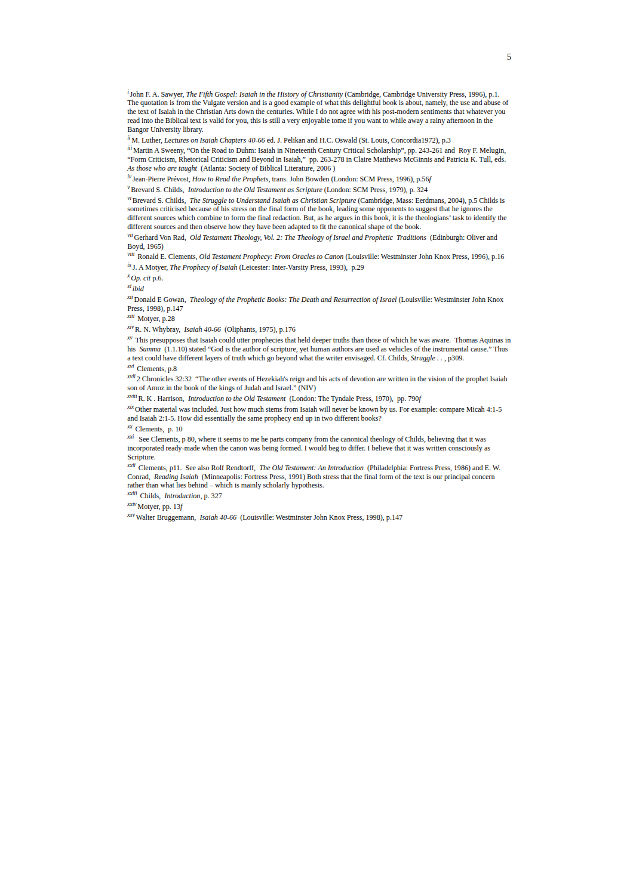5
i John F. A. Sawyer, The Fifth Gospel: Isaiah in the History of Christianity (Cambridge, Cambridge University Press, 1996), p.1. The quotation is from the Vulgate version and is a good example of what this delightful book is about, namely, the use and abuse of the text of Isaiah in the Christian Arts down the centuries. While I do not agree with his post-modern sentiments that whatever you read into the Biblical text is valid for you, this is still a very enjoyable tome if you want to while away a rainy afternoon in the Bangor University library.
ii M. Luther, Lectures on Isaiah Chapters 40-66 ed. J. Pelikan and H.C. Oswald (St. Louis, Concordia1972), p.3
iii Martin A Sweeny, “On the Road to Duhm: Isaiah in Nineteenth Century Critical Scholarship”, pp. 243-261 and Roy F. Melugin, “Form Criticism, Rhetorical Criticism and Beyond in Isaiah,” pp. 263-278 in Claire Matthews McGinnis and Patricia K. Tull, eds. As those who are taught (Atlanta: Society of Biblical Literature, 2006 )
iv Jean-Pierre Prévost, How to Read the Prophets, trans. John Bowden (London: SCM Press, 1996), p.56f
v Brevard S. Childs, Introduction to the Old Testament as Scripture (London: SCM Press, 1979), p. 324
vi Brevard S. Childs, The Struggle to Understand Isaiah as Christian Scripture (Cambridge, Mass: Eerdmans, 2004), p.5 Childs is sometimes criticised because of his stress on the final form of the book, leading some opponents to suggest that he ignores the different sources which combine to form the final redaction. But, as he argues in this book, it is the theologians’ task to identify the different sources and then observe how they have been adapted to fit the canonical shape of the book.
vii Gerhard Von Rad, Old Testament Theology, Vol. 2: The Theology of Israel and Prophetic Traditions (Edinburgh: Oliver and Boyd, 1965)
viii Ronald E. Clements, Old Testament Prophecy: From Oracles to Canon (Louisville: Westminster John Knox Press, 1996), p.16
ix J. A Motyer, The Prophecy of Isaiah (Leicester: Inter-Varsity Press, 1993), p.29
xOp. cit p.6.
xi ibid
xii Donald E Gowan, Theology of the Prophetic Books: The Death and Resurrection of Israel (Louisville: Westminster John Knox Press, 1998), p.147
xiii Motyer, p.28
xiv R. N. Whybray, Isaiah 40-66 (Oliphants, 1975), p.176
xv This presupposes that Isaiah could utter prophecies that held deeper truths than those of which he was aware. Thomas Aquinas in his Summa (1.1.10) stated “God is the author of scripture, yet human authors are used as vehicles of the instrumental cause.” Thus a text could have different layers of truth which go beyond what the writer envisaged. Cf. Childs, Struggle . . , p309.
xvi Clements, p.8
xvii2 Chronicles 32:32 “The other events of Hezekiah's reign and his acts of devotion are written in the vision of the prophet Isaiah son of Amoz in the book of the kings of Judah and Israel.” (NIV)
xviii R. K . Harrison, Introduction to the Old Testament (London: The Tyndale Press, 1970), pp. 790f
xix Other material was included. Just how much stems from Isaiah will never be known by us. For example: compare Micah 4:1-5 and Isaiah 2:1-5. How did essentially the same prophecy end up in two different books?
xx Clements, p. 10
xxi See Clements, p 80, where it seems to me he parts company from the canonical theology of Childs, believing that it was incorporated ready-made when the canon was being formed. I would beg to differ. I believe that it was written consciously as Scripture.
xxii Clements, p11. See also Rolf Rendtorff, The Old Testament: An Introduction (Philadelphia: Fortress Press, 1986) and E. W. Conrad, Reading Isaiah (Minneapolis: Fortress Press, 1991) Both stress that the final form of the text is our principal concern rather than what lies behind – which is mainly scholarly hypothesis.
xxiii Childs, Introduction, p. 327
xxiv Motyer, pp. 13f
xxv Walter Bruggemann, Isaiah 40-66 (Louisville: Westminster John Knox Press, 1998), p.147